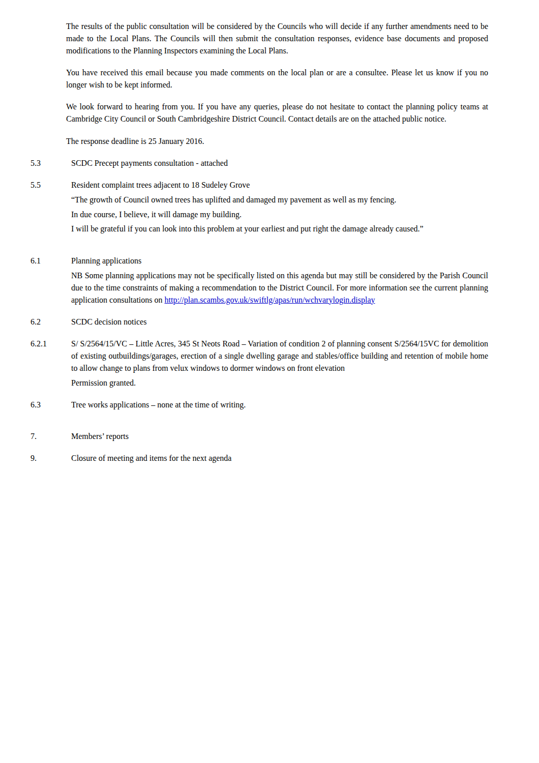The results of the public consultation will be considered by the Councils who will decide if any further amendments need to be made to the Local Plans. The Councils will then submit the consultation responses, evidence base documents and proposed modifications to the Planning Inspectors examining the Local Plans.
You have received this email because you made comments on the local plan or are a consultee. Please let us know if you no longer wish to be kept informed.
We look forward to hearing from you. If you have any queries, please do not hesitate to contact the planning policy teams at Cambridge City Council or South Cambridgeshire District Council. Contact details are on the attached public notice.
The response deadline is 25 January 2016.
5.3
SCDC Precept payments consultation - attached
5.5
Resident complaint trees adjacent to 18 Sudeley Grove
“The growth of Council owned trees has uplifted and damaged my pavement as well as my fencing.
In due course, I believe, it will damage my building.
I will be grateful if you can look into this problem at your earliest and put right the damage already caused.”
6.1
Planning applications
NB Some planning applications may not be specifically listed on this agenda but may still be considered by the Parish Council due to the time constraints of making a recommendation to the District Council. For more information see the current planning application consultations on http://plan.scambs.gov.uk/swiftlg/apas/run/wchvarylogin.display
6.2
SCDC decision notices
6.2.1
S/ S/2564/15/VC – Little Acres, 345 St Neots Road – Variation of condition 2 of planning consent S/2564/15VC for demolition of existing outbuildings/garages, erection of a single dwelling garage and stables/office building and retention of mobile home to allow change to plans from velux windows to dormer windows on front elevation
Permission granted.
6.3
Tree works applications – none at the time of writing.
7.
Members’ reports
9.
Closure of meeting and items for the next agenda